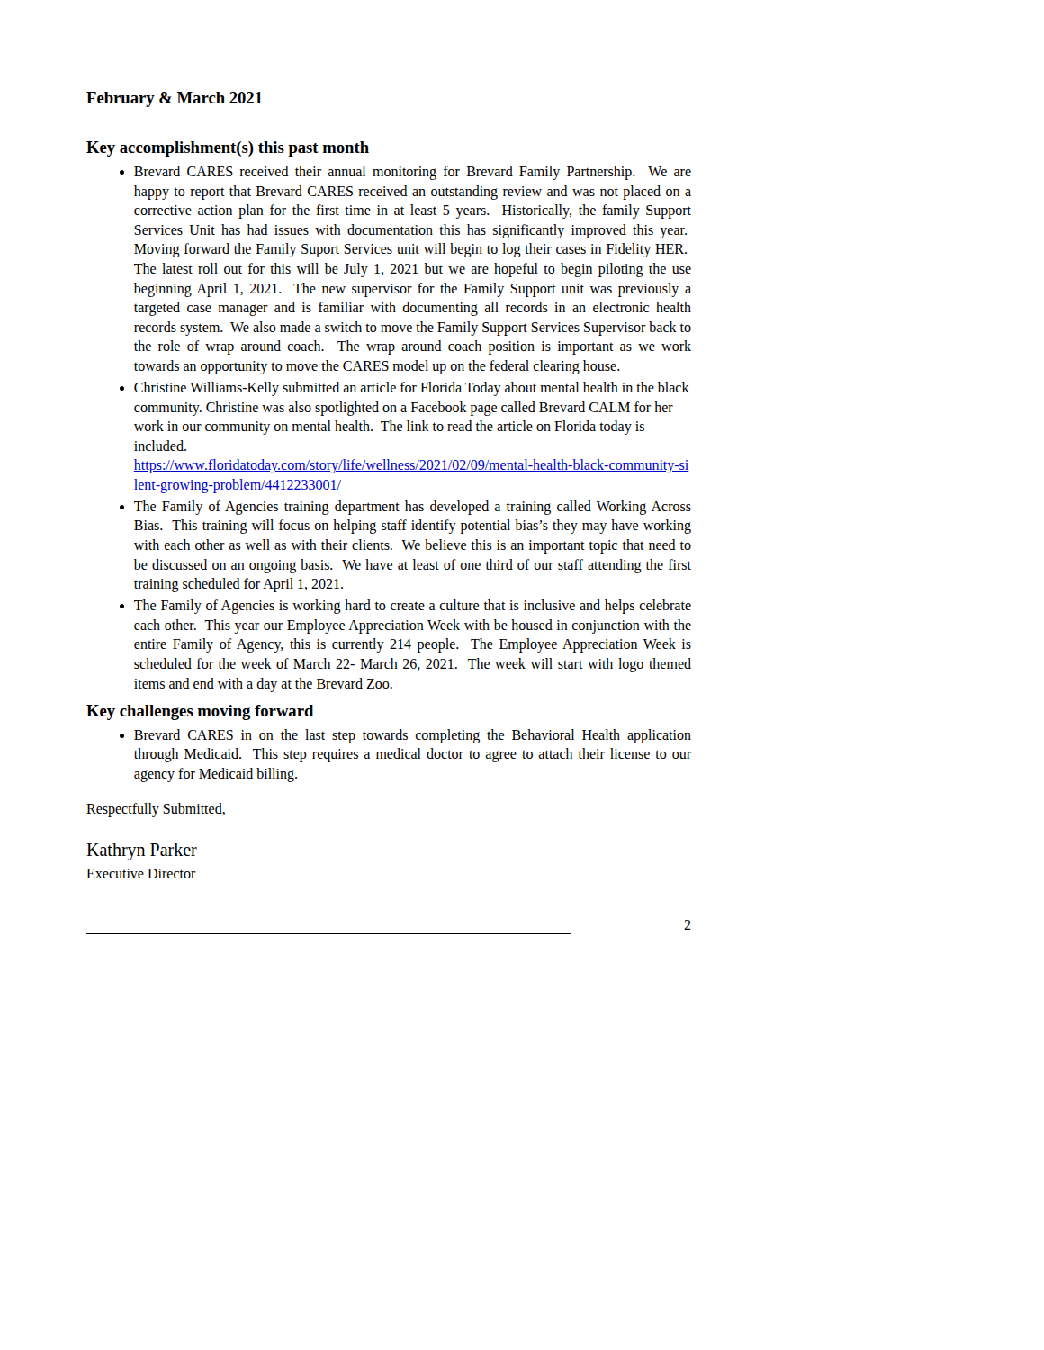February & March 2021
Key accomplishment(s) this past month
Brevard CARES received their annual monitoring for Brevard Family Partnership. We are happy to report that Brevard CARES received an outstanding review and was not placed on a corrective action plan for the first time in at least 5 years. Historically, the family Support Services Unit has had issues with documentation this has significantly improved this year. Moving forward the Family Suport Services unit will begin to log their cases in Fidelity HER. The latest roll out for this will be July 1, 2021 but we are hopeful to begin piloting the use beginning April 1, 2021. The new supervisor for the Family Support unit was previously a targeted case manager and is familiar with documenting all records in an electronic health records system. We also made a switch to move the Family Support Services Supervisor back to the role of wrap around coach. The wrap around coach position is important as we work towards an opportunity to move the CARES model up on the federal clearing house.
Christine Williams-Kelly submitted an article for Florida Today about mental health in the black community. Christine was also spotlighted on a Facebook page called Brevard CALM for her work in our community on mental health. The link to read the article on Florida today is included.
https://www.floridatoday.com/story/life/wellness/2021/02/09/mental-health-black-community-silent-growing-problem/4412233001/
The Family of Agencies training department has developed a training called Working Across Bias. This training will focus on helping staff identify potential bias’s they may have working with each other as well as with their clients. We believe this is an important topic that need to be discussed on an ongoing basis. We have at least of one third of our staff attending the first training scheduled for April 1, 2021.
The Family of Agencies is working hard to create a culture that is inclusive and helps celebrate each other. This year our Employee Appreciation Week with be housed in conjunction with the entire Family of Agency, this is currently 214 people. The Employee Appreciation Week is scheduled for the week of March 22- March 26, 2021. The week will start with logo themed items and end with a day at the Brevard Zoo.
Key challenges moving forward
Brevard CARES in on the last step towards completing the Behavioral Health application through Medicaid. This step requires a medical doctor to agree to attach their license to our agency for Medicaid billing.
Respectfully Submitted,
Kathryn Parker
Executive Director
2